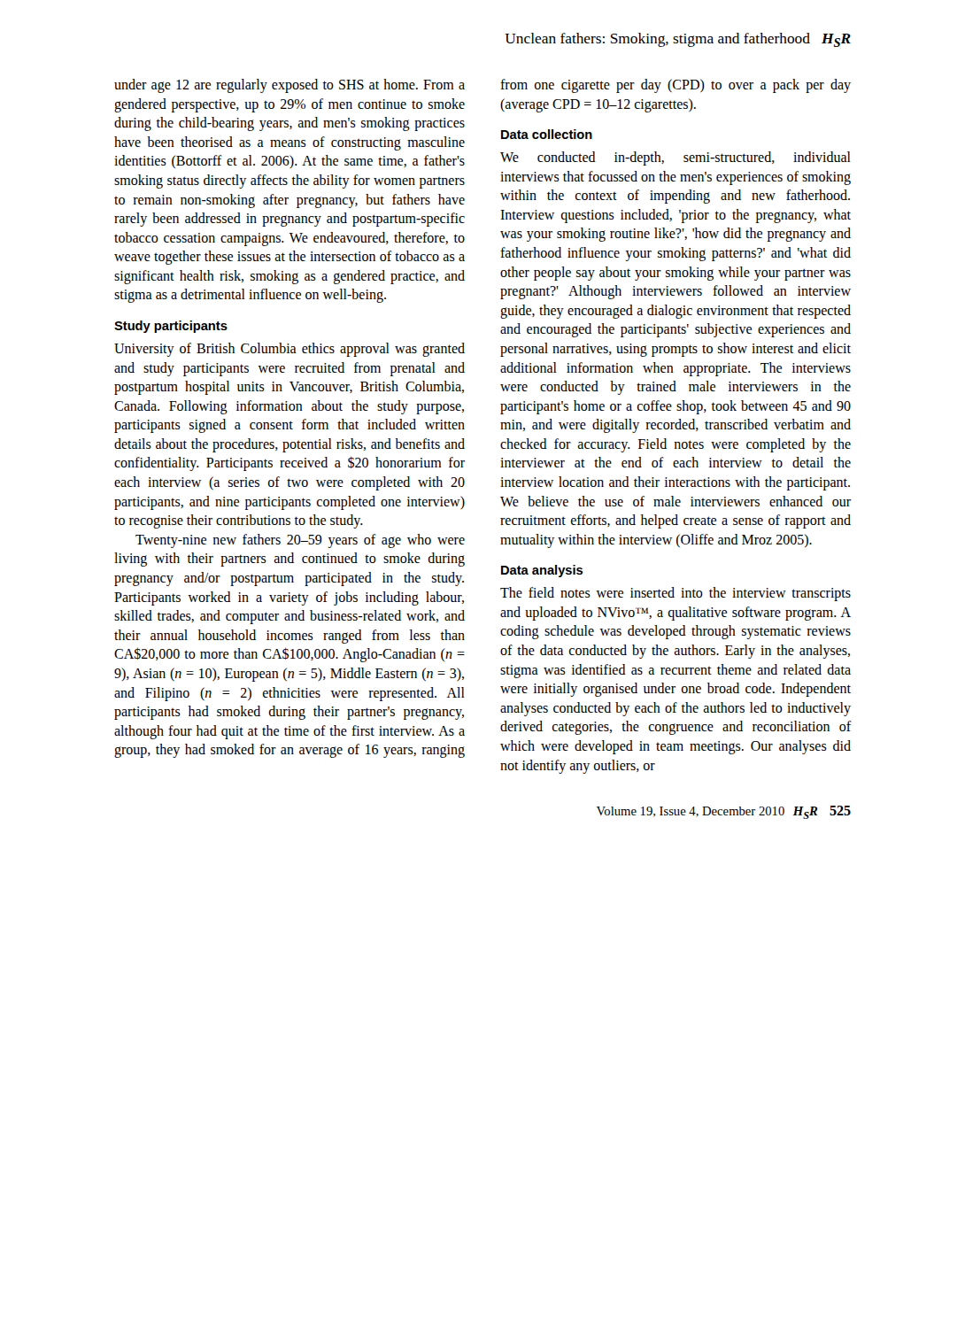Unclean fathers: Smoking, stigma and fatherhood HSR
under age 12 are regularly exposed to SHS at home. From a gendered perspective, up to 29% of men continue to smoke during the child-bearing years, and men's smoking practices have been theorised as a means of constructing masculine identities (Bottorff et al. 2006). At the same time, a father's smoking status directly affects the ability for women partners to remain non-smoking after pregnancy, but fathers have rarely been addressed in pregnancy and postpartum-specific tobacco cessation campaigns. We endeavoured, therefore, to weave together these issues at the intersection of tobacco as a significant health risk, smoking as a gendered practice, and stigma as a detrimental influence on well-being.
Study participants
University of British Columbia ethics approval was granted and study participants were recruited from prenatal and postpartum hospital units in Vancouver, British Columbia, Canada. Following information about the study purpose, participants signed a consent form that included written details about the procedures, potential risks, and benefits and confidentiality. Participants received a $20 honorarium for each interview (a series of two were completed with 20 participants, and nine participants completed one interview) to recognise their contributions to the study.
Twenty-nine new fathers 20–59 years of age who were living with their partners and continued to smoke during pregnancy and/or postpartum participated in the study. Participants worked in a variety of jobs including labour, skilled trades, and computer and business-related work, and their annual household incomes ranged from less than CA$20,000 to more than CA$100,000. Anglo-Canadian (n = 9), Asian (n = 10), European (n = 5), Middle Eastern (n = 3), and Filipino (n = 2) ethnicities were represented. All participants had smoked during their partner's pregnancy, although four had quit at the time of the first interview. As a group, they had smoked for an average of 16 years, ranging from one cigarette per day (CPD) to over a pack per day (average CPD = 10–12 cigarettes).
Data collection
We conducted in-depth, semi-structured, individual interviews that focussed on the men's experiences of smoking within the context of impending and new fatherhood. Interview questions included, 'prior to the pregnancy, what was your smoking routine like?', 'how did the pregnancy and fatherhood influence your smoking patterns?' and 'what did other people say about your smoking while your partner was pregnant?' Although interviewers followed an interview guide, they encouraged a dialogic environment that respected and encouraged the participants' subjective experiences and personal narratives, using prompts to show interest and elicit additional information when appropriate. The interviews were conducted by trained male interviewers in the participant's home or a coffee shop, took between 45 and 90 min, and were digitally recorded, transcribed verbatim and checked for accuracy. Field notes were completed by the interviewer at the end of each interview to detail the interview location and their interactions with the participant. We believe the use of male interviewers enhanced our recruitment efforts, and helped create a sense of rapport and mutuality within the interview (Oliffe and Mroz 2005).
Data analysis
The field notes were inserted into the interview transcripts and uploaded to NVivo™, a qualitative software program. A coding schedule was developed through systematic reviews of the data conducted by the authors. Early in the analyses, stigma was identified as a recurrent theme and related data were initially organised under one broad code. Independent analyses conducted by each of the authors led to inductively derived categories, the congruence and reconciliation of which were developed in team meetings. Our analyses did not identify any outliers, or
Volume 19, Issue 4, December 2010 HSR 525